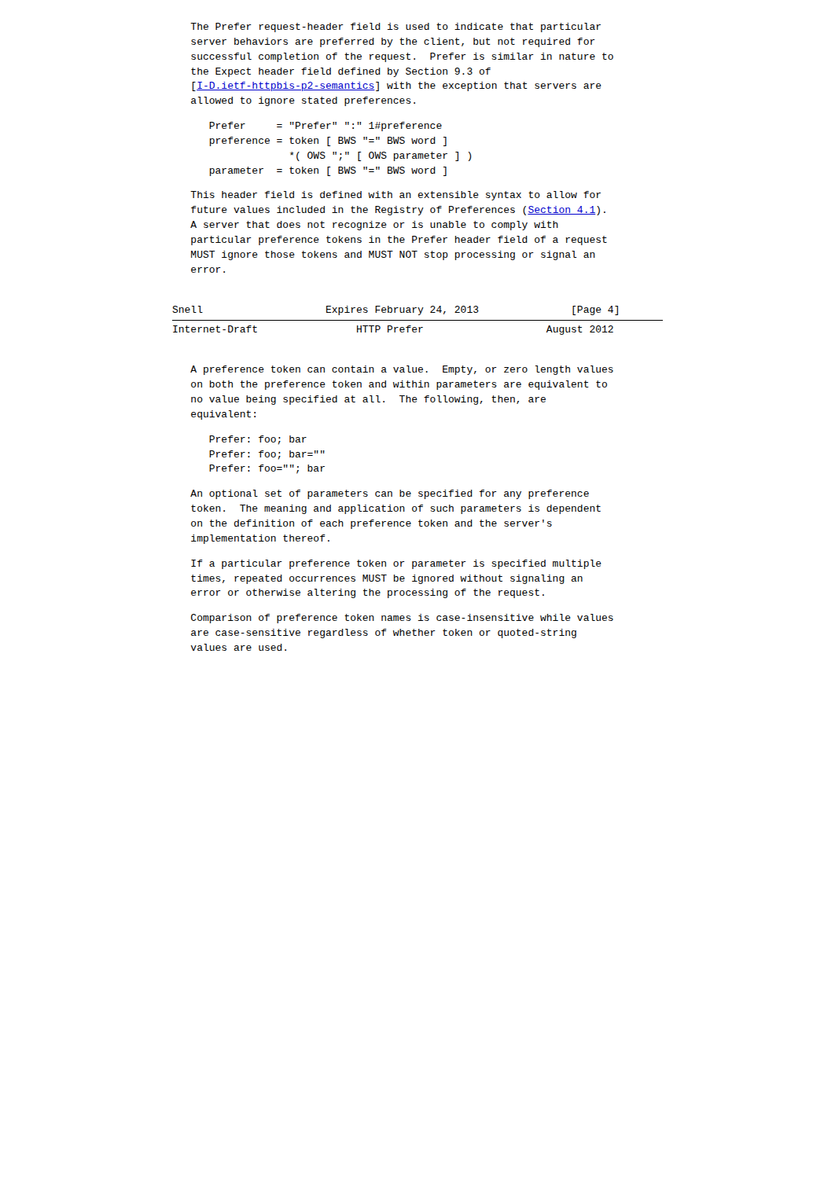The Prefer request-header field is used to indicate that particular server behaviors are preferred by the client, but not required for successful completion of the request. Prefer is similar in nature to the Expect header field defined by Section 9.3 of [I-D.ietf-httpbis-p2-semantics] with the exception that servers are allowed to ignore stated preferences.
   Prefer     = "Prefer" ":" 1#preference
   preference = token [ BWS "=" BWS word ]
                *( OWS ";" [ OWS parameter ] )
   parameter  = token [ BWS "=" BWS word ]
This header field is defined with an extensible syntax to allow for future values included in the Registry of Preferences (Section 4.1). A server that does not recognize or is unable to comply with particular preference tokens in the Prefer header field of a request MUST ignore those tokens and MUST NOT stop processing or signal an error.
Snell Expires February 24, 2013 [Page 4]
Internet-Draft HTTP Prefer August 2012
A preference token can contain a value. Empty, or zero length values on both the preference token and within parameters are equivalent to no value being specified at all. The following, then, are equivalent:
   Prefer: foo; bar
   Prefer: foo; bar=""
   Prefer: foo=""; bar
An optional set of parameters can be specified for any preference token. The meaning and application of such parameters is dependent on the definition of each preference token and the server's implementation thereof.
If a particular preference token or parameter is specified multiple times, repeated occurrences MUST be ignored without signaling an error or otherwise altering the processing of the request.
Comparison of preference token names is case-insensitive while values are case-sensitive regardless of whether token or quoted-string values are used.